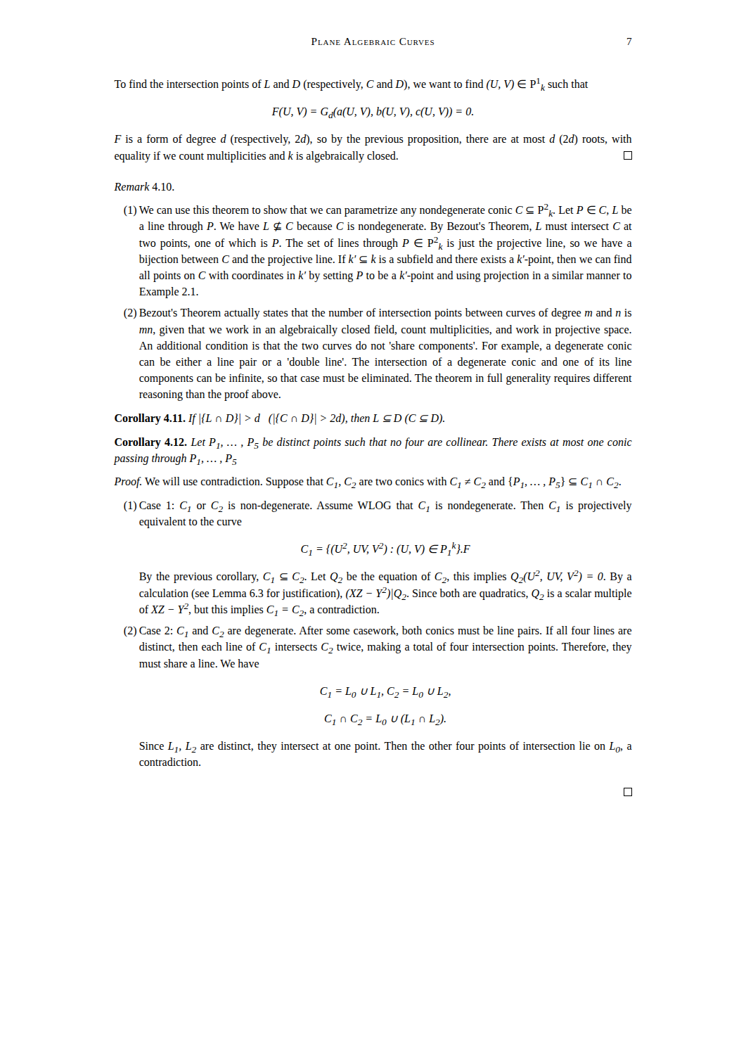Plane Algebraic Curves 7
To find the intersection points of L and D (respectively, C and D), we want to find (U, V) ∈ P1k such that
F(U, V) = Gd(a(U, V), b(U, V), c(U, V)) = 0.
F is a form of degree d (respectively, 2d), so by the previous proposition, there are at most d (2d) roots, with equality if we count multiplicities and k is algebraically closed.
Remark 4.10.
(1) We can use this theorem to show that we can parametrize any nondegenerate conic C ⊆ P2k. Let P ∈ C, L be a line through P. We have L ⊈ C because C is nondegenerate. By Bezout's Theorem, L must intersect C at two points, one of which is P. The set of lines through P ∈ P2k is just the projective line, so we have a bijection between C and the projective line. If k′ ⊆ k is a subfield and there exists a k′-point, then we can find all points on C with coordinates in k′ by setting P to be a k′-point and using projection in a similar manner to Example 2.1.
(2) Bezout's Theorem actually states that the number of intersection points between curves of degree m and n is mn, given that we work in an algebraically closed field, count multiplicities, and work in projective space. An additional condition is that the two curves do not 'share components'. For example, a degenerate conic can be either a line pair or a 'double line'. The intersection of a degenerate conic and one of its line components can be infinite, so that case must be eliminated. The theorem in full generality requires different reasoning than the proof above.
Corollary 4.11. If |{L ∩ D}| > d (|{C ∩ D}| > 2d), then L ⊆ D (C ⊆ D).
Corollary 4.12. Let P1, … , P5 be distinct points such that no four are collinear. There exists at most one conic passing through P1, … , P5
Proof. We will use contradiction. Suppose that C1, C2 are two conics with C1 ≠ C2 and {P1, … , P5} ⊆ C1 ∩ C2.
(1) Case 1: C1 or C2 is non-degenerate. Assume WLOG that C1 is nondegenerate. Then C1 is projectively equivalent to the curve
C1 = {(U2, UV, V2) : (U, V) ∈ P1k}.F
By the previous corollary, C1 ⊆ C2. Let Q2 be the equation of C2, this implies Q2(U2, UV, V2) = 0. By a calculation (see Lemma 6.3 for justification), (XZ − Y2)|Q2. Since both are quadratics, Q2 is a scalar multiple of XZ − Y2, but this implies C1 = C2, a contradiction.
(2) Case 2: C1 and C2 are degenerate. After some casework, both conics must be line pairs. If all four lines are distinct, then each line of C1 intersects C2 twice, making a total of four intersection points. Therefore, they must share a line. We have
C1 = L0 ∪ L1, C2 = L0 ∪ L2,
C1 ∩ C2 = L0 ∪ (L1 ∩ L2).
Since L1, L2 are distinct, they intersect at one point. Then the other four points of intersection lie on L0, a contradiction.